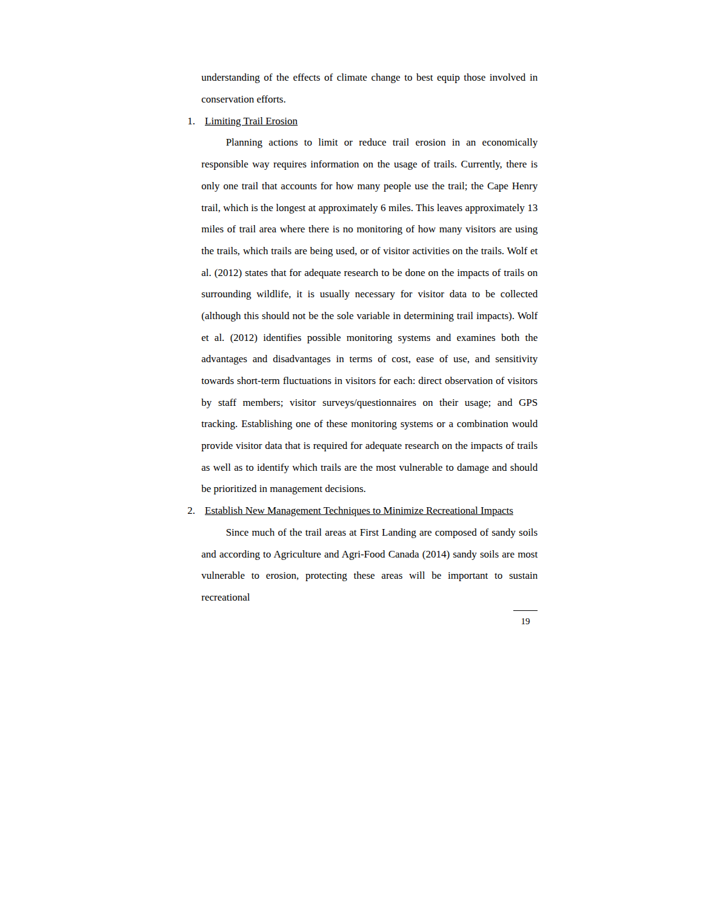understanding of the effects of climate change to best equip those involved in conservation efforts.
1. Limiting Trail Erosion
Planning actions to limit or reduce trail erosion in an economically responsible way requires information on the usage of trails. Currently, there is only one trail that accounts for how many people use the trail; the Cape Henry trail, which is the longest at approximately 6 miles. This leaves approximately 13 miles of trail area where there is no monitoring of how many visitors are using the trails, which trails are being used, or of visitor activities on the trails. Wolf et al. (2012) states that for adequate research to be done on the impacts of trails on surrounding wildlife, it is usually necessary for visitor data to be collected (although this should not be the sole variable in determining trail impacts). Wolf et al. (2012) identifies possible monitoring systems and examines both the advantages and disadvantages in terms of cost, ease of use, and sensitivity towards short-term fluctuations in visitors for each: direct observation of visitors by staff members; visitor surveys/questionnaires on their usage; and GPS tracking. Establishing one of these monitoring systems or a combination would provide visitor data that is required for adequate research on the impacts of trails as well as to identify which trails are the most vulnerable to damage and should be prioritized in management decisions.
2. Establish New Management Techniques to Minimize Recreational Impacts
Since much of the trail areas at First Landing are composed of sandy soils and according to Agriculture and Agri-Food Canada (2014) sandy soils are most vulnerable to erosion, protecting these areas will be important to sustain recreational
19